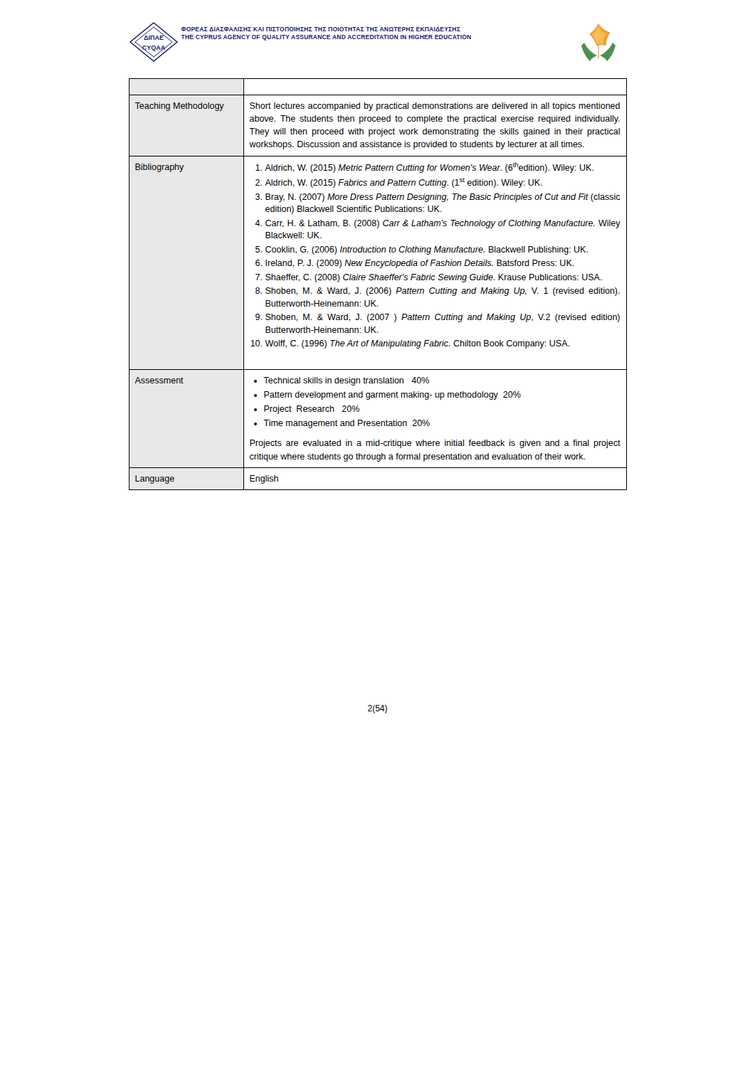ΔΙΠΑΕ CYQAA
ΦΟΡΕΑΣ ΔΙΑΣΦΑΛΙΣΗΣ ΚΑΙ ΠΙΣΤΟΠΟΙΗΣΗΣ ΤΗΣ ΠΟΙΟΤΗΤΑΣ ΤΗΣ ΑΝΩΤΕΡΗΣ ΕΚΠΑΙΔΕΥΣΗΣ
THE CYPRUS AGENCY OF QUALITY ASSURANCE AND ACCREDITATION IN HIGHER EDUCATION
| Teaching Methodology | Short lectures accompanied by practical demonstrations are delivered in all topics mentioned above. The students then proceed to complete the practical exercise required individually. They will then proceed with project work demonstrating the skills gained in their practical workshops. Discussion and assistance is provided to students by lecturer at all times. |
| Bibliography | Aldrich, W. (2015) Metric Pattern Cutting for Women's Wear . (6 th edition). Wiley: UK. Aldrich, W. (2015) Fabrics and Pattern Cutting . (1 st edition). Wiley: UK. Bray, N. (2007) More Dress Pattern Designing, The Basic Principles of Cut and Fit (classic edition) Blackwell Scientific Publications: UK. Carr, H. & Latham, B. (2008) Carr & Latham's Technology of Clothing Manufacture. Wiley Blackwell: UK. Cooklin, G. (2006) Introduction to Clothing Manufacture. Blackwell Publishing: UK. Ireland, P. J. (2009) New Encyclopedia of Fashion Details. Batsford Press: UK. Shaeffer, C. (2008) Claire Shaeffer's Fabric Sewing Guide. Krause Publications: USA. Shoben, M. & Ward, J. (2006) Pattern Cutting and Making Up, V. 1 (revised edition). Butterworth-Heinemann: UK. Shoben, M. & Ward, J. (2007 ) Pattern Cutting and Making Up , V.2 (revised edition) Butterworth-Heinemann: UK. Wolff, C. (1996) The Art of Manipulating Fabric. Chilton Book Company: USA. |
| Assessment | Technical skills in design translation 40% Pattern development and garment making- up methodology 20% Project Research 20% Time management and Presentation 20% Projects are evaluated in a mid-critique where initial feedback is given and a final project critique where students go through a formal presentation and evaluation of their work. |
| Language | English |
2(54)